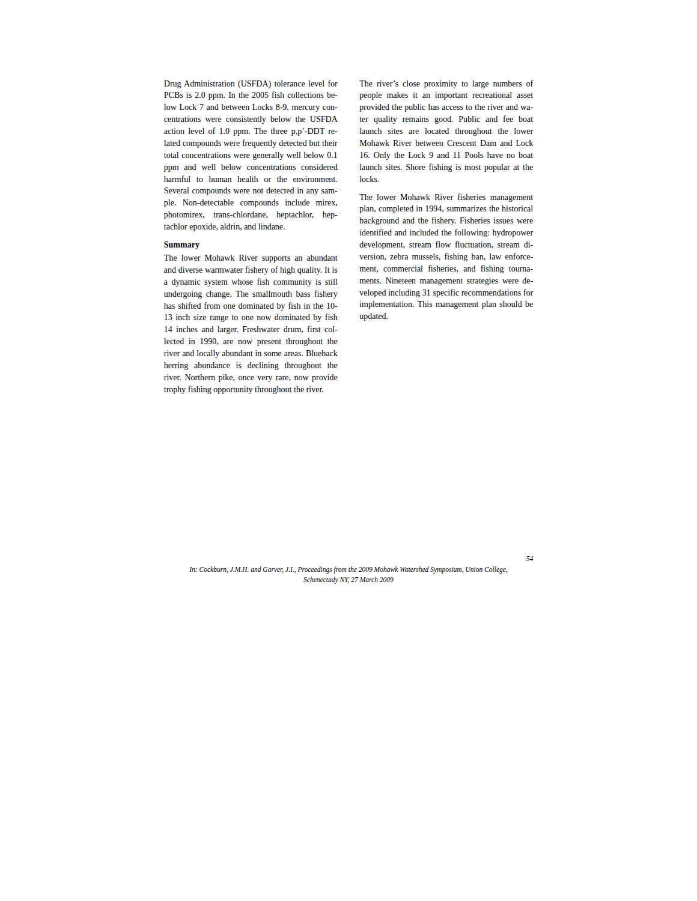Drug Administration (USFDA) tolerance level for PCBs is 2.0 ppm. In the 2005 fish collections below Lock 7 and between Locks 8-9, mercury concentrations were consistently below the USFDA action level of 1.0 ppm. The three p,p’-DDT related compounds were frequently detected but their total concentrations were generally well below 0.1 ppm and well below concentrations considered harmful to human health or the environment. Several compounds were not detected in any sample. Non-detectable compounds include mirex, photomirex, trans-chlordane, heptachlor, heptachlor epoxide, aldrin, and lindane.
Summary
The lower Mohawk River supports an abundant and diverse warmwater fishery of high quality. It is a dynamic system whose fish community is still undergoing change. The smallmouth bass fishery has shifted from one dominated by fish in the 10-13 inch size range to one now dominated by fish 14 inches and larger. Freshwater drum, first collected in 1990, are now present throughout the river and locally abundant in some areas. Blueback herring abundance is declining throughout the river. Northern pike, once very rare, now provide trophy fishing opportunity throughout the river.
The river’s close proximity to large numbers of people makes it an important recreational asset provided the public has access to the river and water quality remains good. Public and fee boat launch sites are located throughout the lower Mohawk River between Crescent Dam and Lock 16. Only the Lock 9 and 11 Pools have no boat launch sites. Shore fishing is most popular at the locks.
The lower Mohawk River fisheries management plan, completed in 1994, summarizes the historical background and the fishery. Fisheries issues were identified and included the following: hydropower development, stream flow fluctuation, stream diversion, zebra mussels, fishing ban, law enforcement, commercial fisheries, and fishing tournaments. Nineteen management strategies were developed including 31 specific recommendations for implementation. This management plan should be updated.
54
In: Cockburn, J.M.H. and Garver, J.I., Proceedings from the 2009 Mohawk Watershed Symposium, Union College, Schenectady NY, 27 March 2009